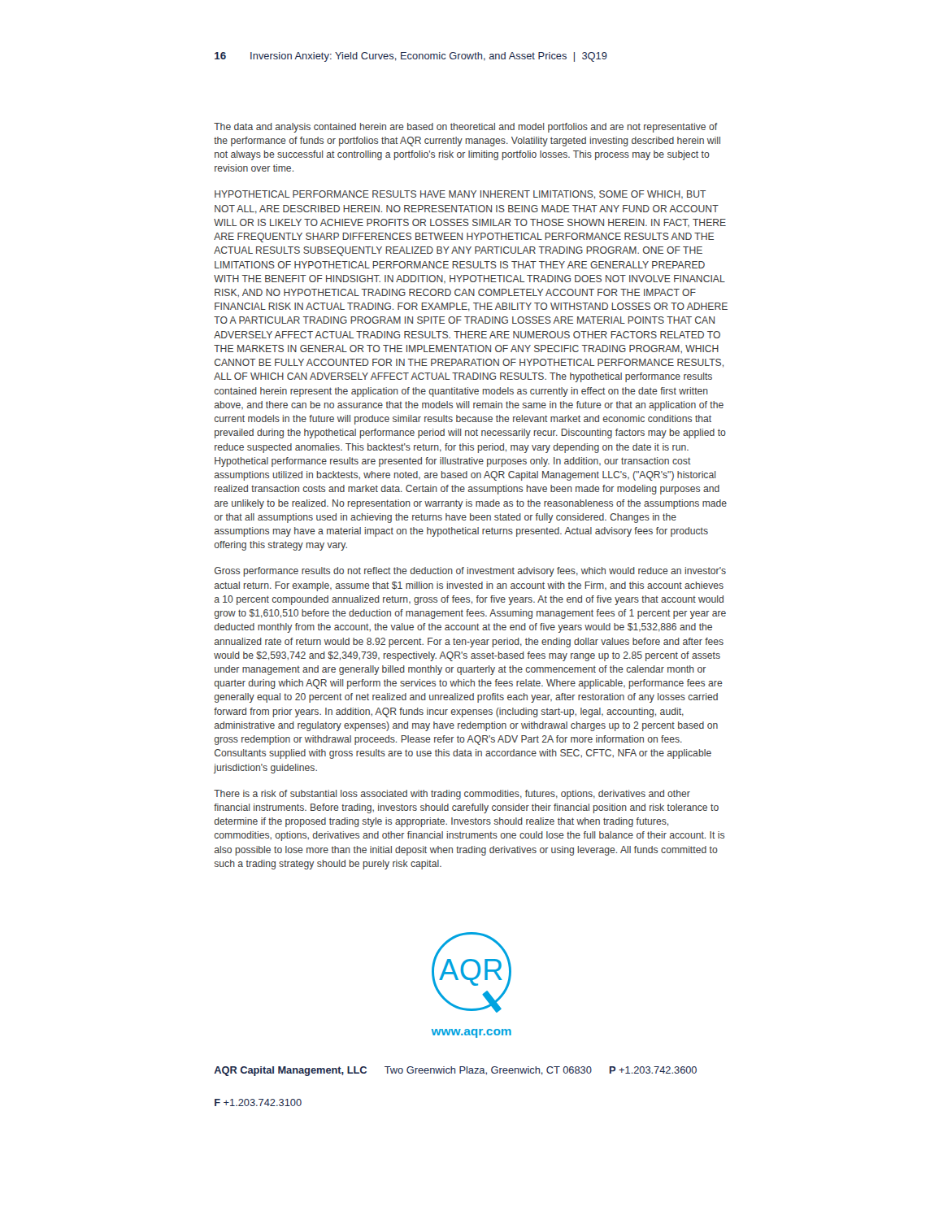16 Inversion Anxiety: Yield Curves, Economic Growth, and Asset Prices | 3Q19
The data and analysis contained herein are based on theoretical and model portfolios and are not representative of the performance of funds or portfolios that AQR currently manages. Volatility targeted investing described herein will not always be successful at controlling a portfolio's risk or limiting portfolio losses. This process may be subject to revision over time.
HYPOTHETICAL PERFORMANCE RESULTS HAVE MANY INHERENT LIMITATIONS, SOME OF WHICH, BUT NOT ALL, ARE DESCRIBED HEREIN. NO REPRESENTATION IS BEING MADE THAT ANY FUND OR ACCOUNT WILL OR IS LIKELY TO ACHIEVE PROFITS OR LOSSES SIMILAR TO THOSE SHOWN HEREIN. IN FACT, THERE ARE FREQUENTLY SHARP DIFFERENCES BETWEEN HYPOTHETICAL PERFORMANCE RESULTS AND THE ACTUAL RESULTS SUBSEQUENTLY REALIZED BY ANY PARTICULAR TRADING PROGRAM. ONE OF THE LIMITATIONS OF HYPOTHETICAL PERFORMANCE RESULTS IS THAT THEY ARE GENERALLY PREPARED WITH THE BENEFIT OF HINDSIGHT. IN ADDITION, HYPOTHETICAL TRADING DOES NOT INVOLVE FINANCIAL RISK, AND NO HYPOTHETICAL TRADING RECORD CAN COMPLETELY ACCOUNT FOR THE IMPACT OF FINANCIAL RISK IN ACTUAL TRADING. FOR EXAMPLE, THE ABILITY TO WITHSTAND LOSSES OR TO ADHERE TO A PARTICULAR TRADING PROGRAM IN SPITE OF TRADING LOSSES ARE MATERIAL POINTS THAT CAN ADVERSELY AFFECT ACTUAL TRADING RESULTS. THERE ARE NUMEROUS OTHER FACTORS RELATED TO THE MARKETS IN GENERAL OR TO THE IMPLEMENTATION OF ANY SPECIFIC TRADING PROGRAM, WHICH CANNOT BE FULLY ACCOUNTED FOR IN THE PREPARATION OF HYPOTHETICAL PERFORMANCE RESULTS, ALL OF WHICH CAN ADVERSELY AFFECT ACTUAL TRADING RESULTS. The hypothetical performance results contained herein represent the application of the quantitative models as currently in effect on the date first written above, and there can be no assurance that the models will remain the same in the future or that an application of the current models in the future will produce similar results because the relevant market and economic conditions that prevailed during the hypothetical performance period will not necessarily recur. Discounting factors may be applied to reduce suspected anomalies. This backtest's return, for this period, may vary depending on the date it is run. Hypothetical performance results are presented for illustrative purposes only. In addition, our transaction cost assumptions utilized in backtests, where noted, are based on AQR Capital Management LLC's, ("AQR's") historical realized transaction costs and market data. Certain of the assumptions have been made for modeling purposes and are unlikely to be realized. No representation or warranty is made as to the reasonableness of the assumptions made or that all assumptions used in achieving the returns have been stated or fully considered. Changes in the assumptions may have a material impact on the hypothetical returns presented. Actual advisory fees for products offering this strategy may vary.
Gross performance results do not reflect the deduction of investment advisory fees, which would reduce an investor's actual return. For example, assume that $1 million is invested in an account with the Firm, and this account achieves a 10 percent compounded annualized return, gross of fees, for five years. At the end of five years that account would grow to $1,610,510 before the deduction of management fees. Assuming management fees of 1 percent per year are deducted monthly from the account, the value of the account at the end of five years would be $1,532,886 and the annualized rate of return would be 8.92 percent. For a ten-year period, the ending dollar values before and after fees would be $2,593,742 and $2,349,739, respectively. AQR's asset-based fees may range up to 2.85 percent of assets under management and are generally billed monthly or quarterly at the commencement of the calendar month or quarter during which AQR will perform the services to which the fees relate. Where applicable, performance fees are generally equal to 20 percent of net realized and unrealized profits each year, after restoration of any losses carried forward from prior years. In addition, AQR funds incur expenses (including start-up, legal, accounting, audit, administrative and regulatory expenses) and may have redemption or withdrawal charges up to 2 percent based on gross redemption or withdrawal proceeds. Please refer to AQR's ADV Part 2A for more information on fees. Consultants supplied with gross results are to use this data in accordance with SEC, CFTC, NFA or the applicable jurisdiction's guidelines.
There is a risk of substantial loss associated with trading commodities, futures, options, derivatives and other financial instruments. Before trading, investors should carefully consider their financial position and risk tolerance to determine if the proposed trading style is appropriate. Investors should realize that when trading futures, commodities, options, derivatives and other financial instruments one could lose the full balance of their account. It is also possible to lose more than the initial deposit when trading derivatives or using leverage. All funds committed to such a trading strategy should be purely risk capital.
AQR
www.aqr.com
AQR Capital Management, LLC Two Greenwich Plaza, Greenwich, CT 06830 P +1.203.742.3600 F +1.203.742.3100